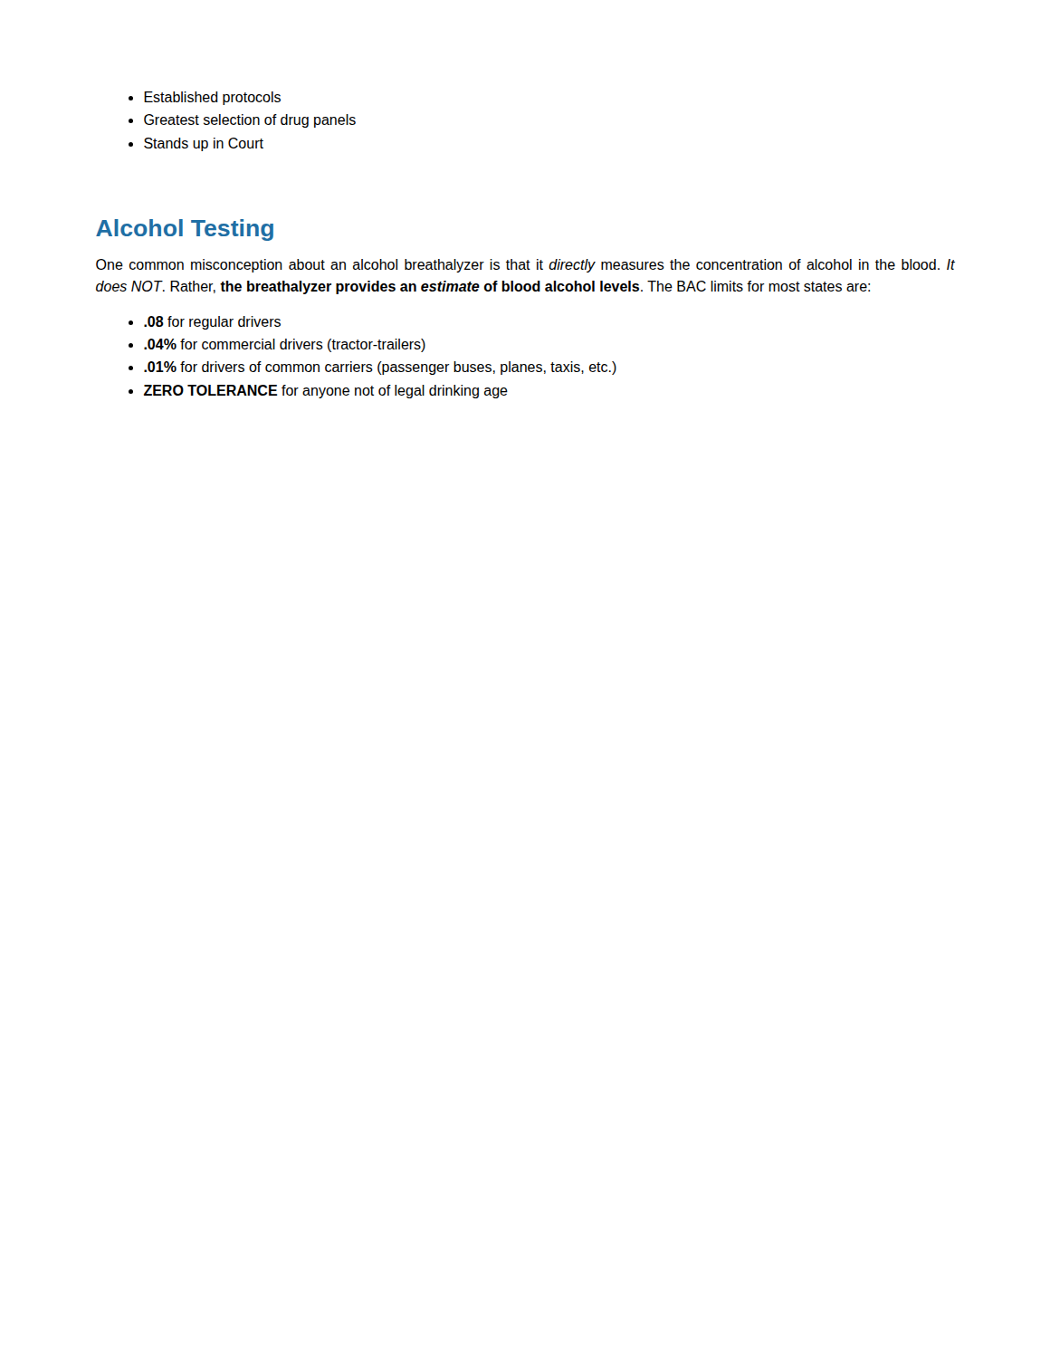Established protocols
Greatest selection of drug panels
Stands up in Court
Alcohol Testing
One common misconception about an alcohol breathalyzer is that it directly measures the concentration of alcohol in the blood. It does NOT. Rather, the breathalyzer provides an estimate of blood alcohol levels. The BAC limits for most states are:
.08 for regular drivers
.04% for commercial drivers (tractor-trailers)
.01% for drivers of common carriers (passenger buses, planes, taxis, etc.)
ZERO TOLERANCE for anyone not of legal drinking age